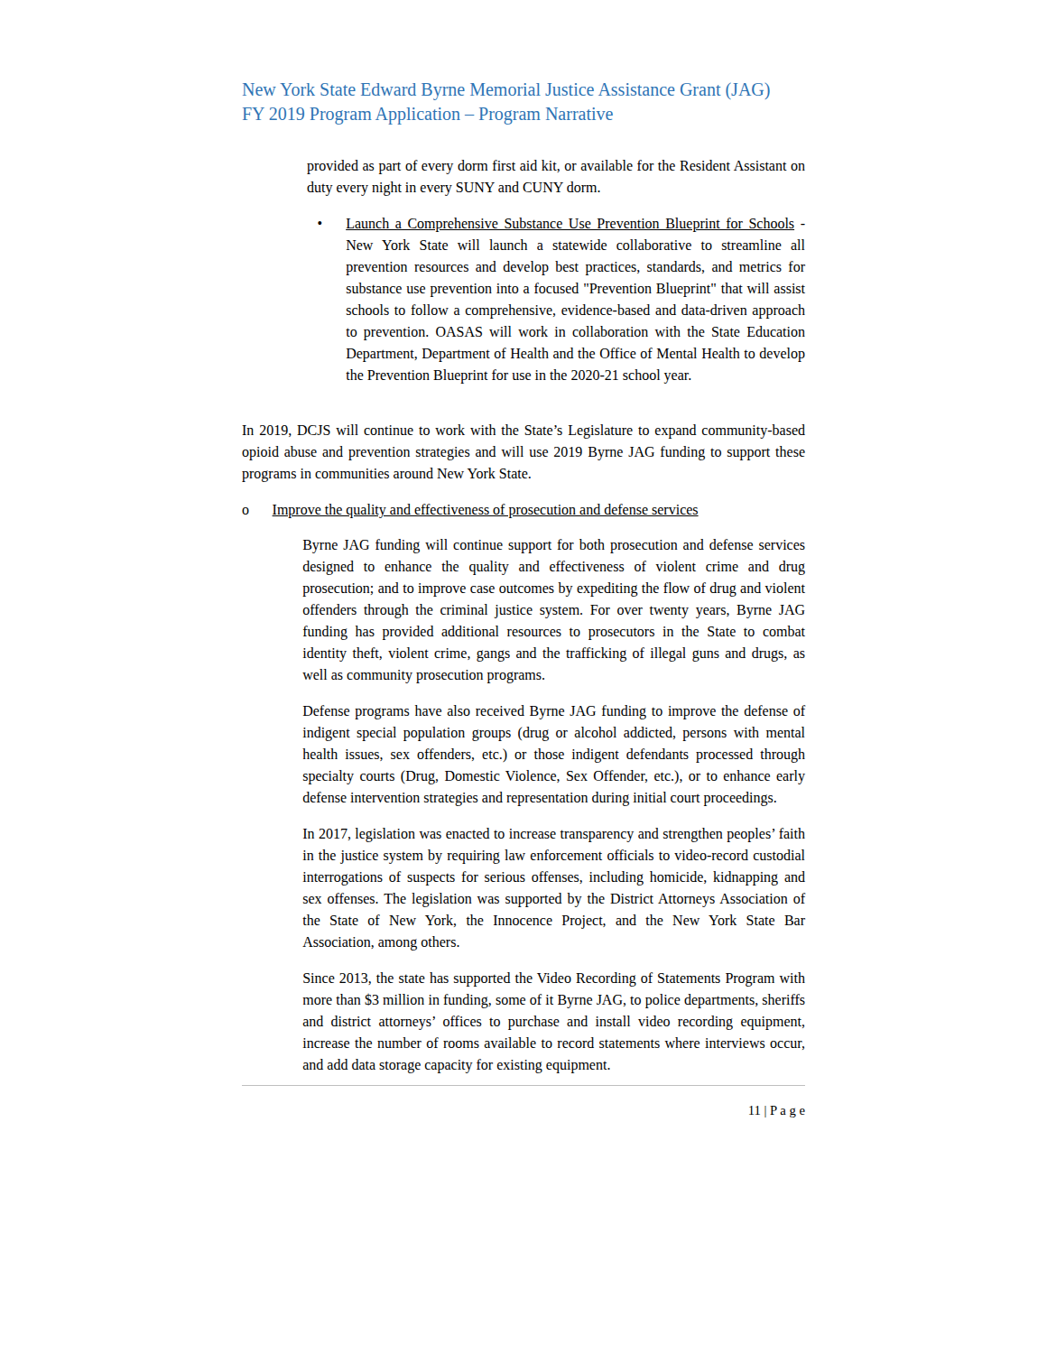New York State Edward Byrne Memorial Justice Assistance Grant (JAG) FY 2019 Program Application – Program Narrative
provided as part of every dorm first aid kit, or available for the Resident Assistant on duty every night in every SUNY and CUNY dorm.
Launch a Comprehensive Substance Use Prevention Blueprint for Schools - New York State will launch a statewide collaborative to streamline all prevention resources and develop best practices, standards, and metrics for substance use prevention into a focused "Prevention Blueprint" that will assist schools to follow a comprehensive, evidence-based and data-driven approach to prevention. OASAS will work in collaboration with the State Education Department, Department of Health and the Office of Mental Health to develop the Prevention Blueprint for use in the 2020-21 school year.
In 2019, DCJS will continue to work with the State’s Legislature to expand community-based opioid abuse and prevention strategies and will use 2019 Byrne JAG funding to support these programs in communities around New York State.
o Improve the quality and effectiveness of prosecution and defense services
Byrne JAG funding will continue support for both prosecution and defense services designed to enhance the quality and effectiveness of violent crime and drug prosecution; and to improve case outcomes by expediting the flow of drug and violent offenders through the criminal justice system. For over twenty years, Byrne JAG funding has provided additional resources to prosecutors in the State to combat identity theft, violent crime, gangs and the trafficking of illegal guns and drugs, as well as community prosecution programs.
Defense programs have also received Byrne JAG funding to improve the defense of indigent special population groups (drug or alcohol addicted, persons with mental health issues, sex offenders, etc.) or those indigent defendants processed through specialty courts (Drug, Domestic Violence, Sex Offender, etc.), or to enhance early defense intervention strategies and representation during initial court proceedings.
In 2017, legislation was enacted to increase transparency and strengthen peoples’ faith in the justice system by requiring law enforcement officials to video-record custodial interrogations of suspects for serious offenses, including homicide, kidnapping and sex offenses. The legislation was supported by the District Attorneys Association of the State of New York, the Innocence Project, and the New York State Bar Association, among others.
Since 2013, the state has supported the Video Recording of Statements Program with more than $3 million in funding, some of it Byrne JAG, to police departments, sheriffs and district attorneys’ offices to purchase and install video recording equipment, increase the number of rooms available to record statements where interviews occur, and add data storage capacity for existing equipment.
11 | P a g e